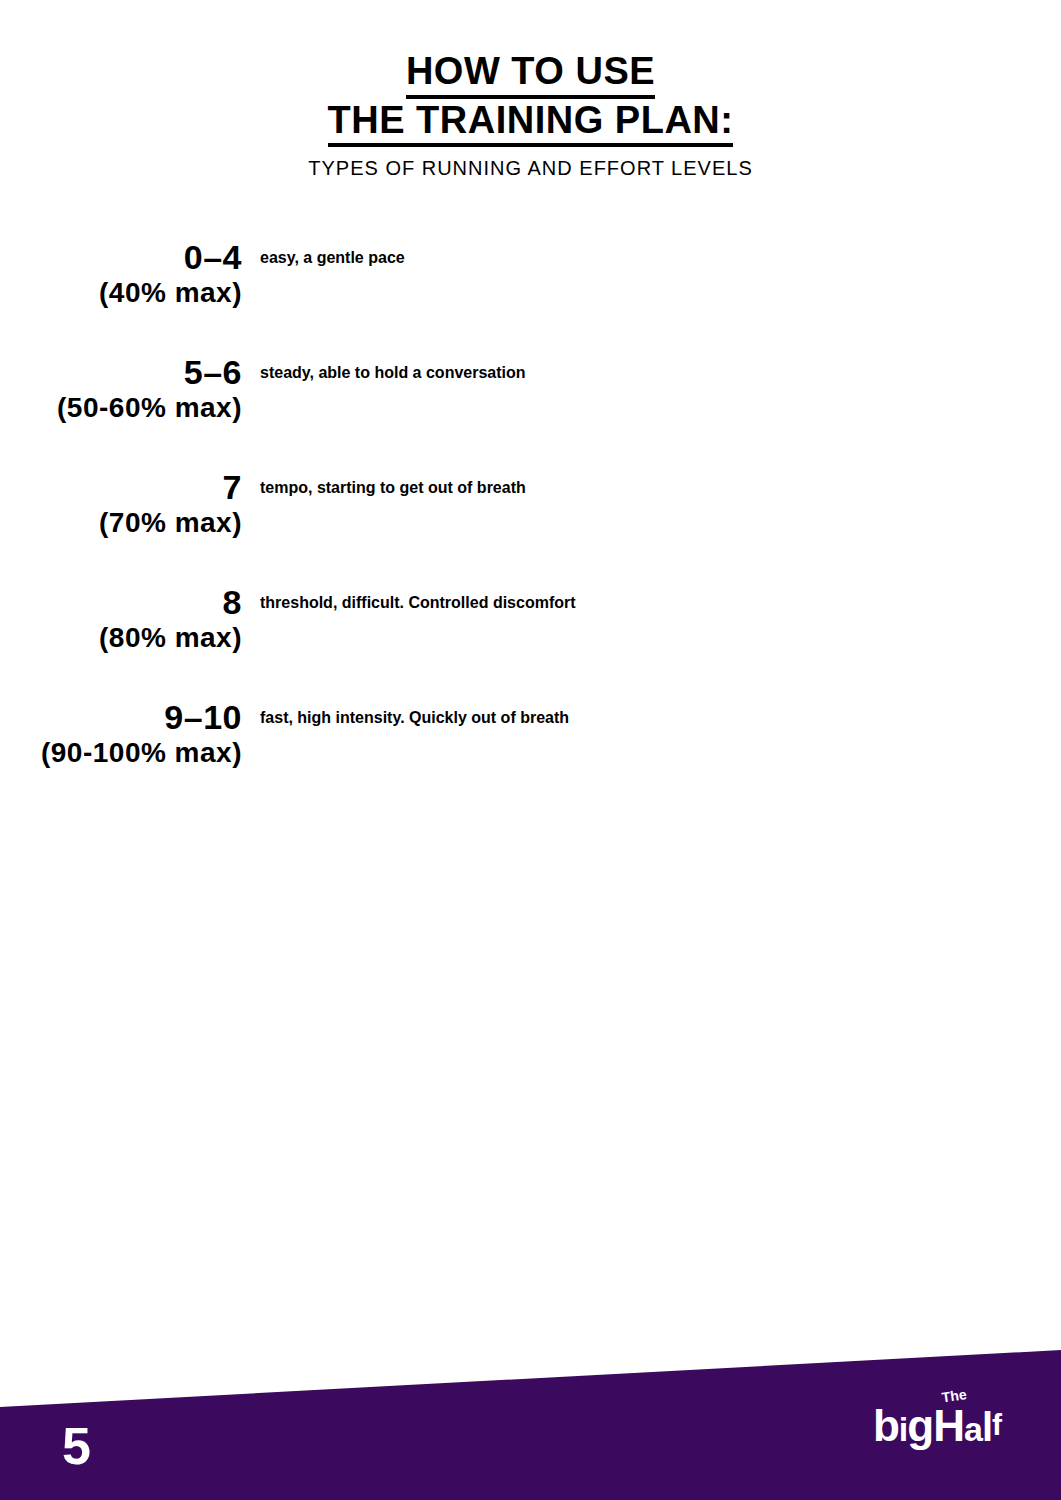HOW TO USE THE TRAINING PLAN:
Types of running and effort levels
0–4 (40% max)
easy, a gentle pace
5–6 (50-60% max)
steady, able to hold a conversation
7 (70% max)
tempo, starting to get out of breath
8 (80% max)
threshold, difficult. Controlled discomfort
9–10 (90-100% max)
fast, high intensity. Quickly out of breath
5
The bigHalf